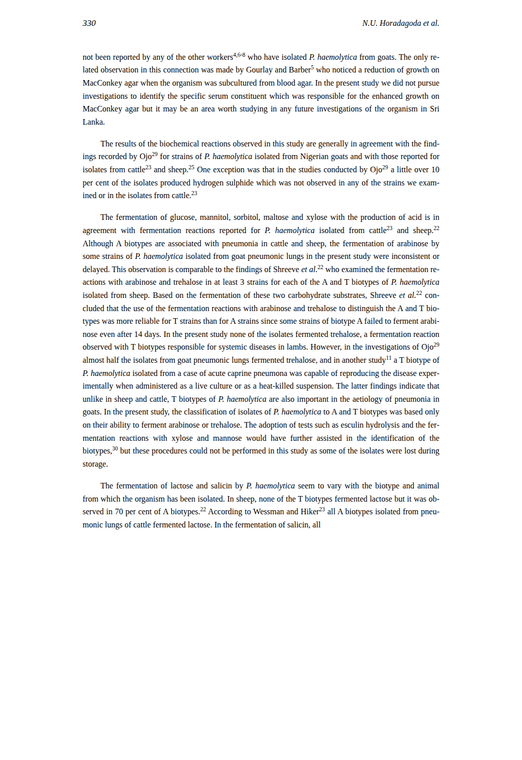330 N.U. Horadagoda et al.
not been reported by any of the other workers4,6-8 who have isolated P. haemolytica from goats. The only related observation in this connection was made by Gourlay and Barber5 who noticed a reduction of growth on MacConkey agar when the organism was subcultured from blood agar. In the present study we did not pursue investigations to identify the specific serum constituent which was responsible for the enhanced growth on MacConkey agar but it may be an area worth studying in any future investigations of the organism in Sri Lanka.
The results of the biochemical reactions observed in this study are generally in agreement with the findings recorded by Ojo29 for strains of P. haemolytica isolated from Nigerian goats and with those reported for isolates from cattle23 and sheep.25 One exception was that in the studies conducted by Ojo29 a little over 10 per cent of the isolates produced hydrogen sulphide which was not observed in any of the strains we examined or in the isolates from cattle.23
The fermentation of glucose, mannitol, sorbitol, maltose and xylose with the production of acid is in agreement with fermentation reactions reported for P. haemolytica isolated from cattle23 and sheep.22 Although A biotypes are associated with pneumonia in cattle and sheep, the fermentation of arabinose by some strains of P. haemolytica isolated from goat pneumonic lungs in the present study were inconsistent or delayed. This observation is comparable to the findings of Shreeve et al.22 who examined the fermentation reactions with arabinose and trehalose in at least 3 strains for each of the A and T biotypes of P. haemolytica isolated from sheep. Based on the fermentation of these two carbohydrate substrates, Shreeve et al.22 concluded that the use of the fermentation reactions with arabinose and trehalose to distinguish the A and T biotypes was more reliable for T strains than for A strains since some strains of biotype A failed to ferment arabinose even after 14 days. In the present study none of the isolates fermented trehalose, a fermentation reaction observed with T biotypes responsible for systemic diseases in lambs. However, in the investigations of Ojo29 almost half the isolates from goat pneumonic lungs fermented trehalose, and in another study11 a T biotype of P. haemolytica isolated from a case of acute caprine pneumona was capable of reproducing the disease experimentally when administered as a live culture or as a heat-killed suspension. The latter findings indicate that unlike in sheep and cattle, T biotypes of P. haemolytica are also important in the aetiology of pneumonia in goats. In the present study, the classification of isolates of P. haemolytica to A and T biotypes was based only on their ability to ferment arabinose or trehalose. The adoption of tests such as esculin hydrolysis and the fermentation reactions with xylose and mannose would have further assisted in the identification of the biotypes,30 but these procedures could not be performed in this study as some of the isolates were lost during storage.
The fermentation of lactose and salicin by P. haemolytica seem to vary with the biotype and animal from which the organism has been isolated. In sheep, none of the T biotypes fermented lactose but it was observed in 70 per cent of A biotypes.22 According to Wessman and Hiker23 all A biotypes isolated from pneumonic lungs of cattle fermented lactose. In the fermentation of salicin, all